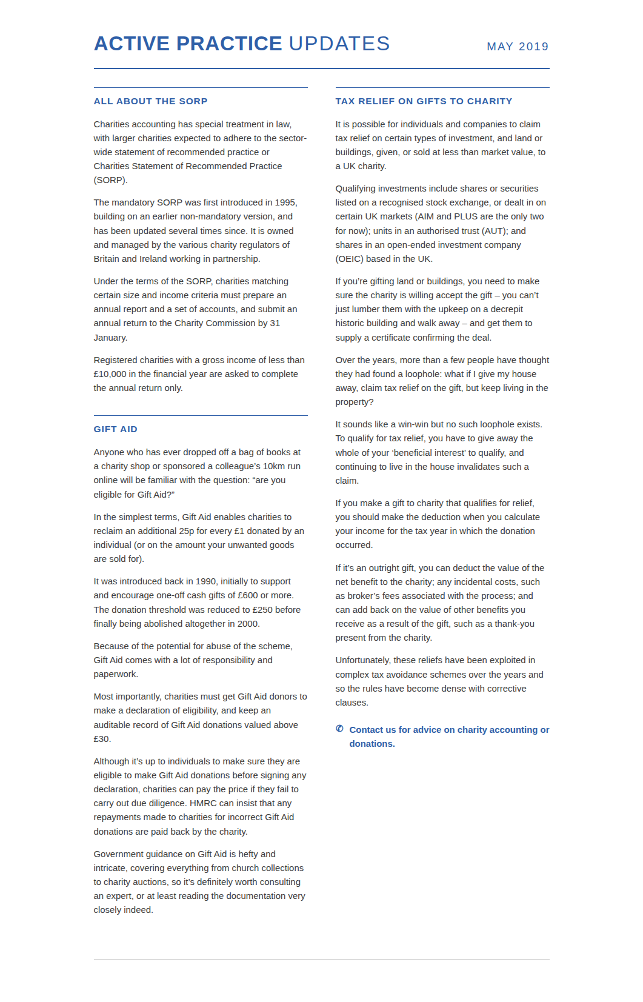Active Practice Updates
May 2019
All about the SORP
Charities accounting has special treatment in law, with larger charities expected to adhere to the sector-wide statement of recommended practice or Charities Statement of Recommended Practice (SORP).
The mandatory SORP was first introduced in 1995, building on an earlier non-mandatory version, and has been updated several times since. It is owned and managed by the various charity regulators of Britain and Ireland working in partnership.
Under the terms of the SORP, charities matching certain size and income criteria must prepare an annual report and a set of accounts, and submit an annual return to the Charity Commission by 31 January.
Registered charities with a gross income of less than £10,000 in the financial year are asked to complete the annual return only.
Gift Aid
Anyone who has ever dropped off a bag of books at a charity shop or sponsored a colleague’s 10km run online will be familiar with the question: “are you eligible for Gift Aid?”
In the simplest terms, Gift Aid enables charities to reclaim an additional 25p for every £1 donated by an individual (or on the amount your unwanted goods are sold for).
It was introduced back in 1990, initially to support and encourage one-off cash gifts of £600 or more. The donation threshold was reduced to £250 before finally being abolished altogether in 2000.
Because of the potential for abuse of the scheme, Gift Aid comes with a lot of responsibility and paperwork.
Most importantly, charities must get Gift Aid donors to make a declaration of eligibility, and keep an auditable record of Gift Aid donations valued above £30.
Although it’s up to individuals to make sure they are eligible to make Gift Aid donations before signing any declaration, charities can pay the price if they fail to carry out due diligence. HMRC can insist that any repayments made to charities for incorrect Gift Aid donations are paid back by the charity.
Government guidance on Gift Aid is hefty and intricate, covering everything from church collections to charity auctions, so it’s definitely worth consulting an expert, or at least reading the documentation very closely indeed.
Tax relief on gifts to charity
It is possible for individuals and companies to claim tax relief on certain types of investment, and land or buildings, given, or sold at less than market value, to a UK charity.
Qualifying investments include shares or securities listed on a recognised stock exchange, or dealt in on certain UK markets (AIM and PLUS are the only two for now); units in an authorised trust (AUT); and shares in an open-ended investment company (OEIC) based in the UK.
If you’re gifting land or buildings, you need to make sure the charity is willing accept the gift – you can’t just lumber them with the upkeep on a decrepit historic building and walk away – and get them to supply a certificate confirming the deal.
Over the years, more than a few people have thought they had found a loophole: what if I give my house away, claim tax relief on the gift, but keep living in the property?
It sounds like a win-win but no such loophole exists. To qualify for tax relief, you have to give away the whole of your ‘beneficial interest’ to qualify, and continuing to live in the house invalidates such a claim.
If you make a gift to charity that qualifies for relief, you should make the deduction when you calculate your income for the tax year in which the donation occurred.
If it’s an outright gift, you can deduct the value of the net benefit to the charity; any incidental costs, such as broker’s fees associated with the process; and can add back on the value of other benefits you receive as a result of the gift, such as a thank-you present from the charity.
Unfortunately, these reliefs have been exploited in complex tax avoidance schemes over the years and so the rules have become dense with corrective clauses.
✆Contact us for advice on charity accounting or donations.